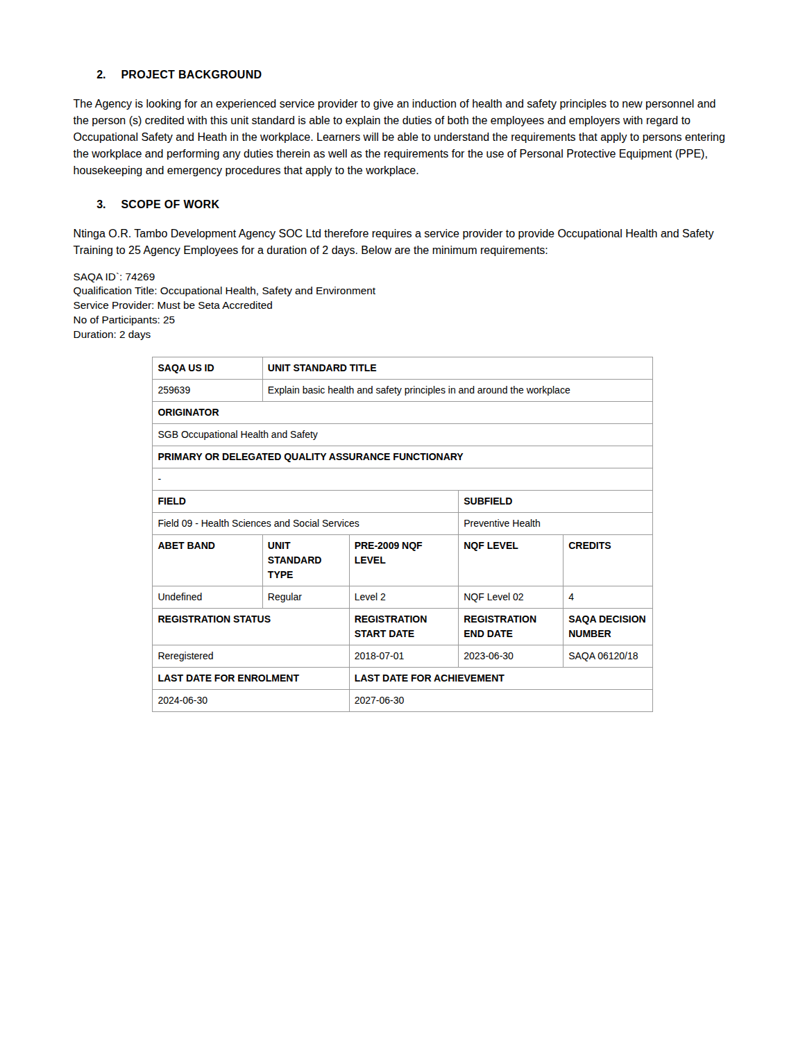2. PROJECT BACKGROUND
The Agency is looking for an experienced service provider to give an induction of health and safety principles to new personnel and the person (s) credited with this unit standard is able to explain the duties of both the employees and employers with regard to Occupational Safety and Heath in the workplace. Learners will be able to understand the requirements that apply to persons entering the workplace and performing any duties therein as well as the requirements for the use of Personal Protective Equipment (PPE), housekeeping and emergency procedures that apply to the workplace.
3. SCOPE OF WORK
Ntinga O.R. Tambo Development Agency SOC Ltd therefore requires a service provider to provide Occupational Health and Safety Training to 25 Agency Employees for a duration of 2 days. Below are the minimum requirements:
SAQA ID`: 74269
Qualification Title: Occupational Health, Safety and Environment
Service Provider: Must be Seta Accredited
No of Participants: 25
Duration: 2 days
| SAQA US ID | UNIT STANDARD TITLE |
| --- | --- |
| 259639 | Explain basic health and safety principles in and around the workplace |
| ORIGINATOR |
| SGB Occupational Health and Safety |
| PRIMARY OR DELEGATED QUALITY ASSURANCE FUNCTIONARY |
| - |
| FIELD | SUBFIELD |
| Field 09 - Health Sciences and Social Services | Preventive Health |
| ABET BAND | UNIT STANDARD TYPE | PRE-2009 NQF LEVEL | NQF LEVEL | CREDITS |
| Undefined | Regular | Level 2 | NQF Level 02 | 4 |
| REGISTRATION STATUS | REGISTRATION START DATE | REGISTRATION END DATE | SAQA DECISION NUMBER |
| Reregistered | 2018-07-01 | 2023-06-30 | SAQA 06120/18 |
| LAST DATE FOR ENROLMENT | LAST DATE FOR ACHIEVEMENT |
| 2024-06-30 | 2027-06-30 |